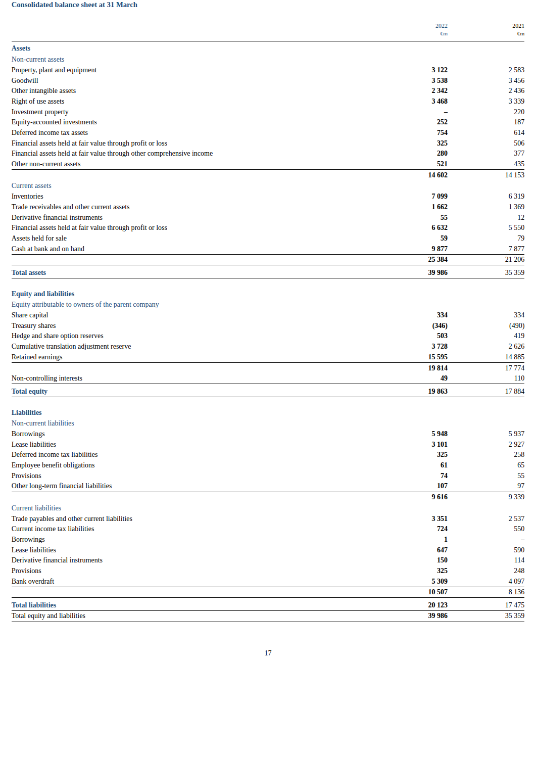Consolidated balance sheet at 31 March
| | 2022 | 2021 |
| --- | --- | --- |
| | €m | €m |
| Assets | | |
| Non-current assets | | |
| Property, plant and equipment | 3 122 | 2 583 |
| Goodwill | 3 538 | 3 456 |
| Other intangible assets | 2 342 | 2 436 |
| Right of use assets | 3 468 | 3 339 |
| Investment property | – | 220 |
| Equity-accounted investments | 252 | 187 |
| Deferred income tax assets | 754 | 614 |
| Financial assets held at fair value through profit or loss | 325 | 506 |
| Financial assets held at fair value through other comprehensive income | 280 | 377 |
| Other non-current assets | 521 | 435 |
| | 14 602 | 14 153 |
| Current assets | | |
| Inventories | 7 099 | 6 319 |
| Trade receivables and other current assets | 1 662 | 1 369 |
| Derivative financial instruments | 55 | 12 |
| Financial assets held at fair value through profit or loss | 6 632 | 5 550 |
| Assets held for sale | 59 | 79 |
| Cash at bank and on hand | 9 877 | 7 877 |
| | 25 384 | 21 206 |
| Total assets | 39 986 | 35 359 |
| Equity and liabilities | | |
| Equity attributable to owners of the parent company | | |
| Share capital | 334 | 334 |
| Treasury shares | (346) | (490) |
| Hedge and share option reserves | 503 | 419 |
| Cumulative translation adjustment reserve | 3 728 | 2 626 |
| Retained earnings | 15 595 | 14 885 |
| | 19 814 | 17 774 |
| Non-controlling interests | 49 | 110 |
| Total equity | 19 863 | 17 884 |
| Liabilities | | |
| Non-current liabilities | | |
| Borrowings | 5 948 | 5 937 |
| Lease liabilities | 3 101 | 2 927 |
| Deferred income tax liabilities | 325 | 258 |
| Employee benefit obligations | 61 | 65 |
| Provisions | 74 | 55 |
| Other long-term financial liabilities | 107 | 97 |
| | 9 616 | 9 339 |
| Current liabilities | | |
| Trade payables and other current liabilities | 3 351 | 2 537 |
| Current income tax liabilities | 724 | 550 |
| Borrowings | 1 | – |
| Lease liabilities | 647 | 590 |
| Derivative financial instruments | 150 | 114 |
| Provisions | 325 | 248 |
| Bank overdraft | 5 309 | 4 097 |
| | 10 507 | 8 136 |
| Total liabilities | 20 123 | 17 475 |
| Total equity and liabilities | 39 986 | 35 359 |
17